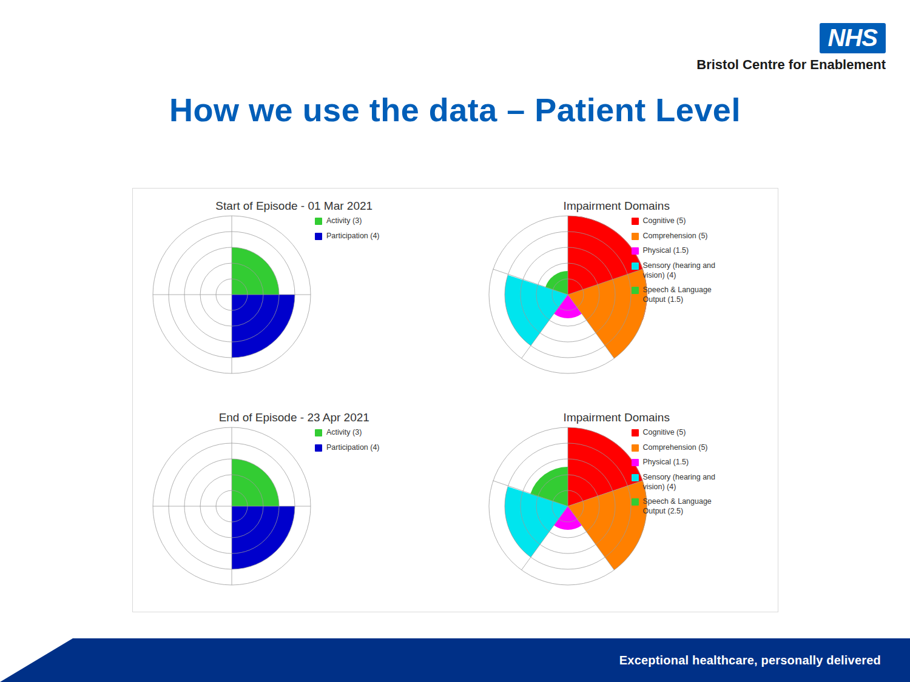NHS
Bristol Centre for Enablement
How we use the data – Patient Level
Start of Episode - 01 Mar 2021
Activity (3)
Participation (4)
Impairment Domains
Cognitive (5)
Comprehension (5)
Physical (1.5)
Sensory (hearing and vision) (4)
Speech & Language Output (1.5)
End of Episode - 23 Apr 2021
Activity (3)
Participation (4)
Impairment Domains
Cognitive (5)
Comprehension (5)
Physical (1.5)
Sensory (hearing and vision) (4)
Speech & Language Output (2.5)
Exceptional healthcare, personally delivered